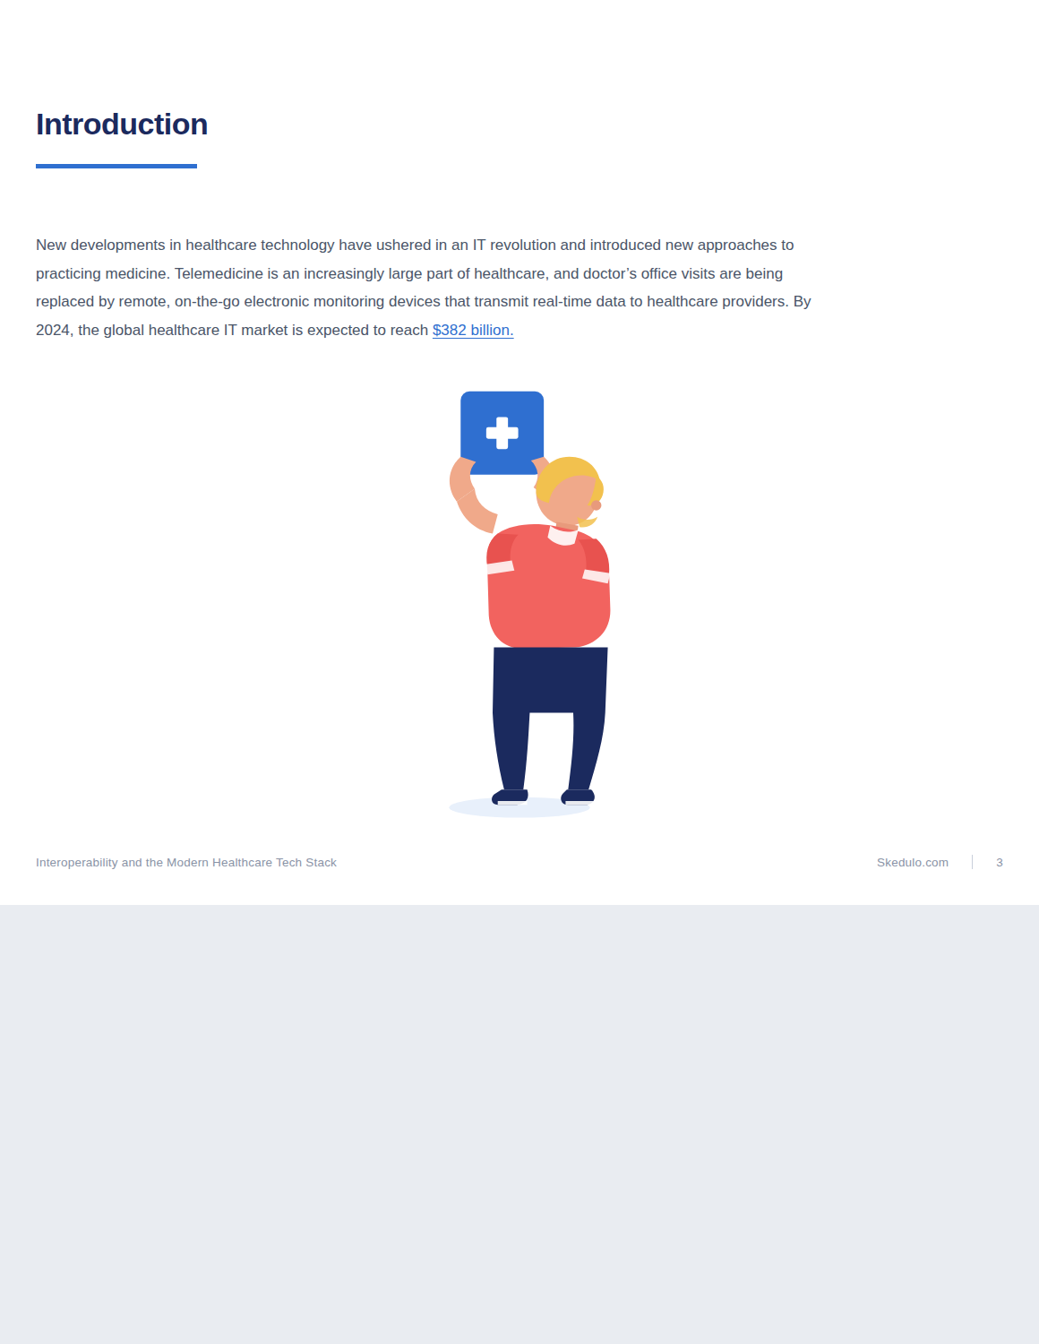Introduction
New developments in healthcare technology have ushered in an IT revolution and introduced new approaches to practicing medicine. Telemedicine is an increasingly large part of healthcare, and doctor’s office visits are being replaced by remote, on-the-go electronic monitoring devices that transmit real-time data to healthcare providers. By 2024, the global healthcare IT market is expected to reach $382 billion.
Interoperability and the Modern Healthcare Tech Stack Skedulo.com 3